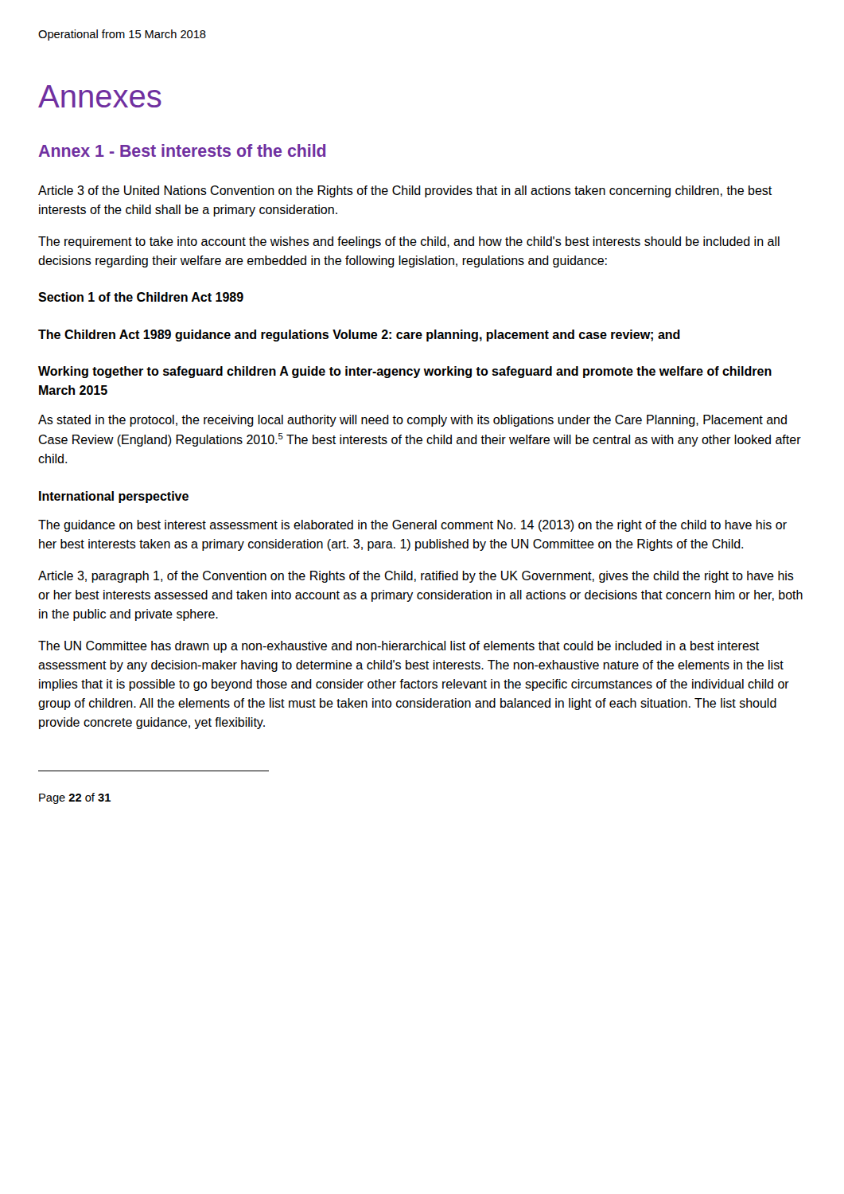Operational from 15 March 2018
Annexes
Annex 1 - Best interests of the child
Article 3 of the United Nations Convention on the Rights of the Child provides that in all actions taken concerning children, the best interests of the child shall be a primary consideration.
The requirement to take into account the wishes and feelings of the child, and how the child's best interests should be included in all decisions regarding their welfare are embedded in the following legislation, regulations and guidance:
Section 1 of the Children Act 1989
The Children Act 1989 guidance and regulations Volume 2: care planning, placement and case review; and
Working together to safeguard children A guide to inter-agency working to safeguard and promote the welfare of children March 2015
As stated in the protocol, the receiving local authority will need to comply with its obligations under the Care Planning, Placement and Case Review (England) Regulations 2010.5 The best interests of the child and their welfare will be central as with any other looked after child.
International perspective
The guidance on best interest assessment is elaborated in the General comment No. 14 (2013) on the right of the child to have his or her best interests taken as a primary consideration (art. 3, para. 1) published by the UN Committee on the Rights of the Child.
Article 3, paragraph 1, of the Convention on the Rights of the Child, ratified by the UK Government, gives the child the right to have his or her best interests assessed and taken into account as a primary consideration in all actions or decisions that concern him or her, both in the public and private sphere.
The UN Committee has drawn up a non-exhaustive and non-hierarchical list of elements that could be included in a best interest assessment by any decision-maker having to determine a child's best interests. The non-exhaustive nature of the elements in the list implies that it is possible to go beyond those and consider other factors relevant in the specific circumstances of the individual child or group of children. All the elements of the list must be taken into consideration and balanced in light of each situation. The list should provide concrete guidance, yet flexibility.
Page 22 of 31